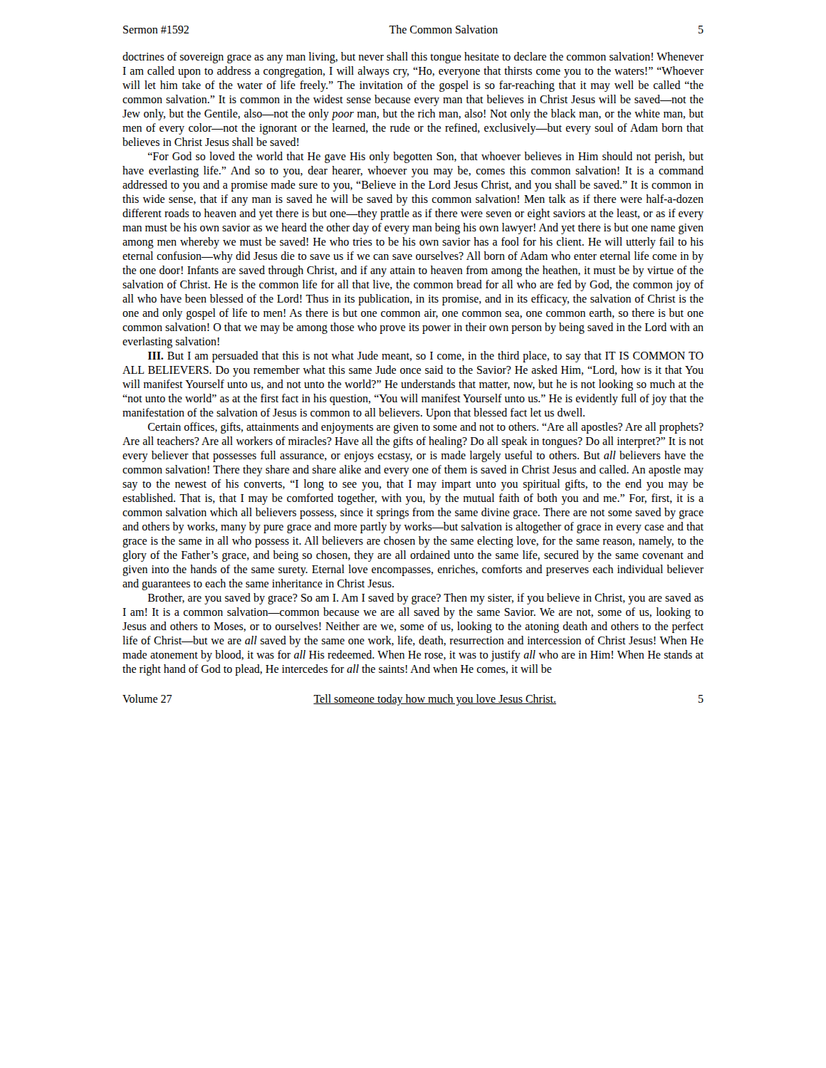Sermon #1592 The Common Salvation 5
doctrines of sovereign grace as any man living, but never shall this tongue hesitate to declare the common salvation! Whenever I am called upon to address a congregation, I will always cry, “Ho, everyone that thirsts come you to the waters!” “Whoever will let him take of the water of life freely.” The invitation of the gospel is so far-reaching that it may well be called “the common salvation.” It is common in the widest sense because every man that believes in Christ Jesus will be saved—not the Jew only, but the Gentile, also—not the only poor man, but the rich man, also! Not only the black man, or the white man, but men of every color—not the ignorant or the learned, the rude or the refined, exclusively—but every soul of Adam born that believes in Christ Jesus shall be saved!
“For God so loved the world that He gave His only begotten Son, that whoever believes in Him should not perish, but have everlasting life.” And so to you, dear hearer, whoever you may be, comes this common salvation! It is a command addressed to you and a promise made sure to you, “Believe in the Lord Jesus Christ, and you shall be saved.” It is common in this wide sense, that if any man is saved he will be saved by this common salvation! Men talk as if there were half-a-dozen different roads to heaven and yet there is but one—they prattle as if there were seven or eight saviors at the least, or as if every man must be his own savior as we heard the other day of every man being his own lawyer! And yet there is but one name given among men whereby we must be saved! He who tries to be his own savior has a fool for his client. He will utterly fail to his eternal confusion—why did Jesus die to save us if we can save ourselves? All born of Adam who enter eternal life come in by the one door! Infants are saved through Christ, and if any attain to heaven from among the heathen, it must be by virtue of the salvation of Christ. He is the common life for all that live, the common bread for all who are fed by God, the common joy of all who have been blessed of the Lord! Thus in its publication, in its promise, and in its efficacy, the salvation of Christ is the one and only gospel of life to men! As there is but one common air, one common sea, one common earth, so there is but one common salvation! O that we may be among those who prove its power in their own person by being saved in the Lord with an everlasting salvation!
III. But I am persuaded that this is not what Jude meant, so I come, in the third place, to say that IT IS COMMON TO ALL BELIEVERS. Do you remember what this same Jude once said to the Savior? He asked Him, “Lord, how is it that You will manifest Yourself unto us, and not unto the world?” He understands that matter, now, but he is not looking so much at the “not unto the world” as at the first fact in his question, “You will manifest Yourself unto us.” He is evidently full of joy that the manifestation of the salvation of Jesus is common to all believers. Upon that blessed fact let us dwell.
Certain offices, gifts, attainments and enjoyments are given to some and not to others. “Are all apostles? Are all prophets? Are all teachers? Are all workers of miracles? Have all the gifts of healing? Do all speak in tongues? Do all interpret?” It is not every believer that possesses full assurance, or enjoys ecstasy, or is made largely useful to others. But all believers have the common salvation! There they share and share alike and every one of them is saved in Christ Jesus and called. An apostle may say to the newest of his converts, “I long to see you, that I may impart unto you spiritual gifts, to the end you may be established. That is, that I may be comforted together, with you, by the mutual faith of both you and me.” For, first, it is a common salvation which all believers possess, since it springs from the same divine grace. There are not some saved by grace and others by works, many by pure grace and more partly by works—but salvation is altogether of grace in every case and that grace is the same in all who possess it. All believers are chosen by the same electing love, for the same reason, namely, to the glory of the Father’s grace, and being so chosen, they are all ordained unto the same life, secured by the same covenant and given into the hands of the same surety. Eternal love encompasses, enriches, comforts and preserves each individual believer and guarantees to each the same inheritance in Christ Jesus.
Brother, are you saved by grace? So am I. Am I saved by grace? Then my sister, if you believe in Christ, you are saved as I am! It is a common salvation—common because we are all saved by the same Savior. We are not, some of us, looking to Jesus and others to Moses, or to ourselves! Neither are we, some of us, looking to the atoning death and others to the perfect life of Christ—but we are all saved by the same one work, life, death, resurrection and intercession of Christ Jesus! When He made atonement by blood, it was for all His redeemed. When He rose, it was to justify all who are in Him! When He stands at the right hand of God to plead, He intercedes for all the saints! And when He comes, it will be
Volume 27 Tell someone today how much you love Jesus Christ. 5